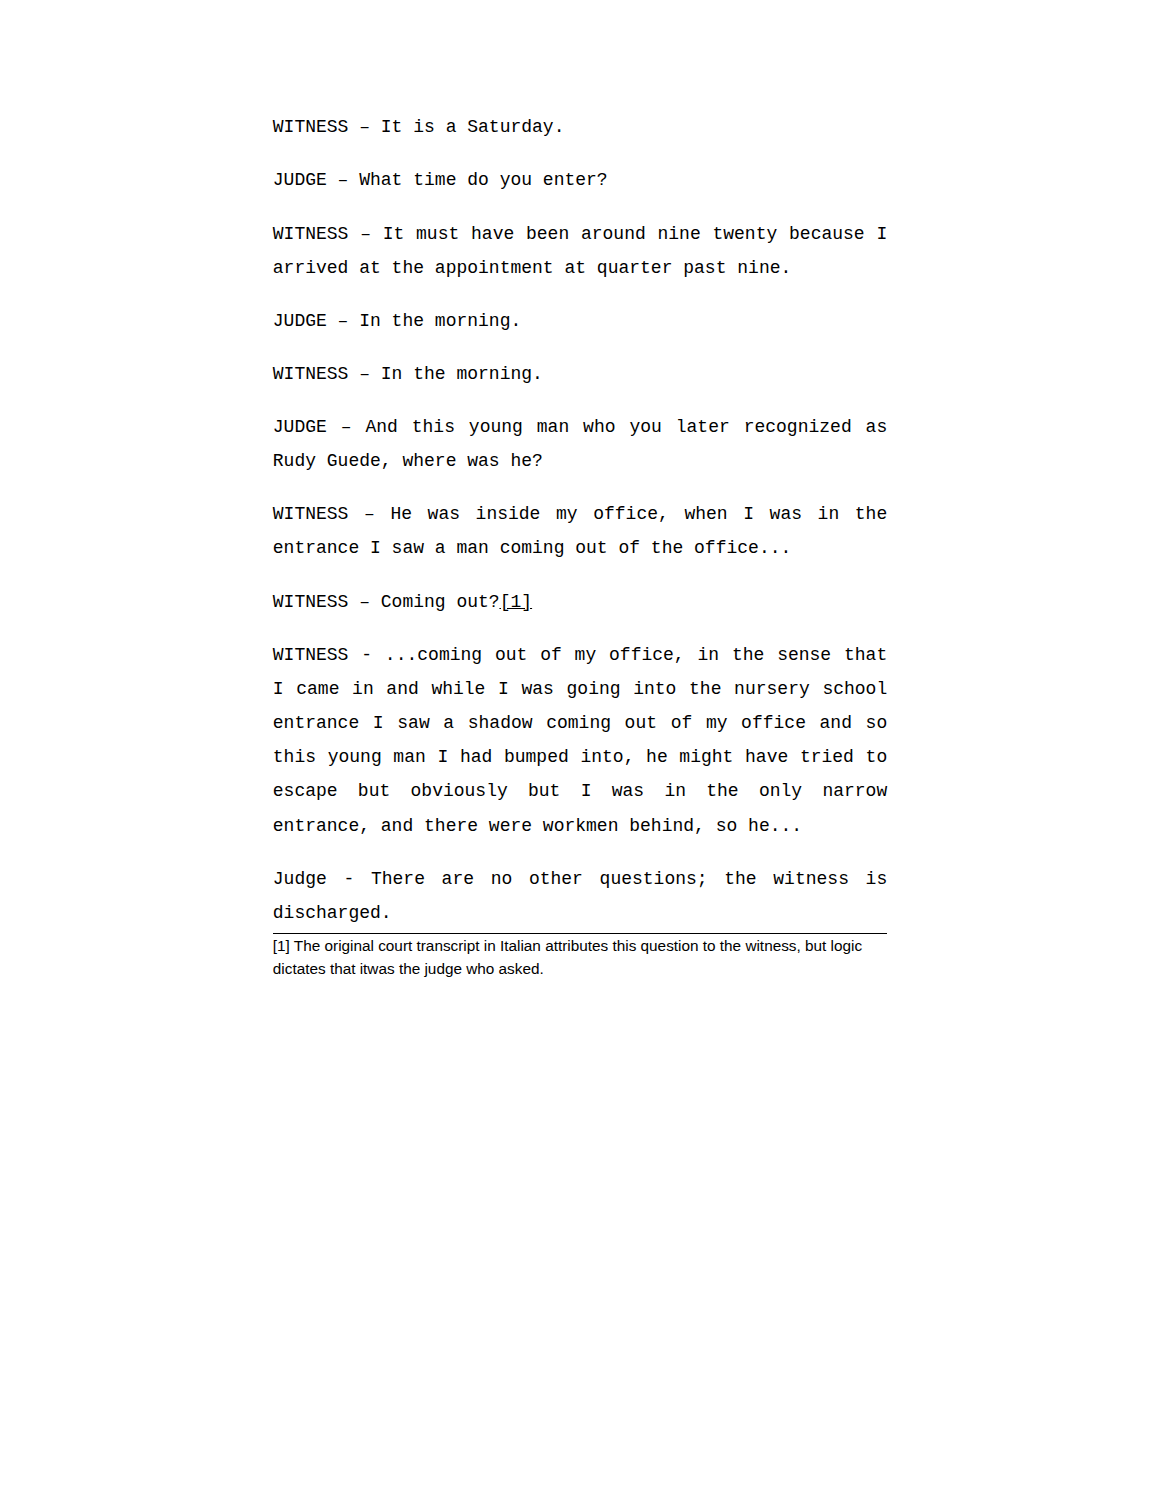WITNESS – It is a Saturday.
JUDGE – What time do you enter?
WITNESS – It must have been around nine twenty because I arrived at the appointment at quarter past nine.
JUDGE – In the morning.
WITNESS – In the morning.
JUDGE – And this young man who you later recognized as Rudy Guede, where was he?
WITNESS – He was inside my office, when I was in the entrance I saw a man coming out of the office...
WITNESS – Coming out?[1]
WITNESS - ...coming out of my office, in the sense that I came in and while I was going into the nursery school entrance I saw a shadow coming out of my office and so this young man I had bumped into, he might have tried to escape but obviously but I was in the only narrow entrance, and there were workmen behind, so he...
Judge - There are no other questions; the witness is discharged.
[1] The original court transcript in Italian attributes this question to the witness, but logic dictates that itwas the judge who asked.